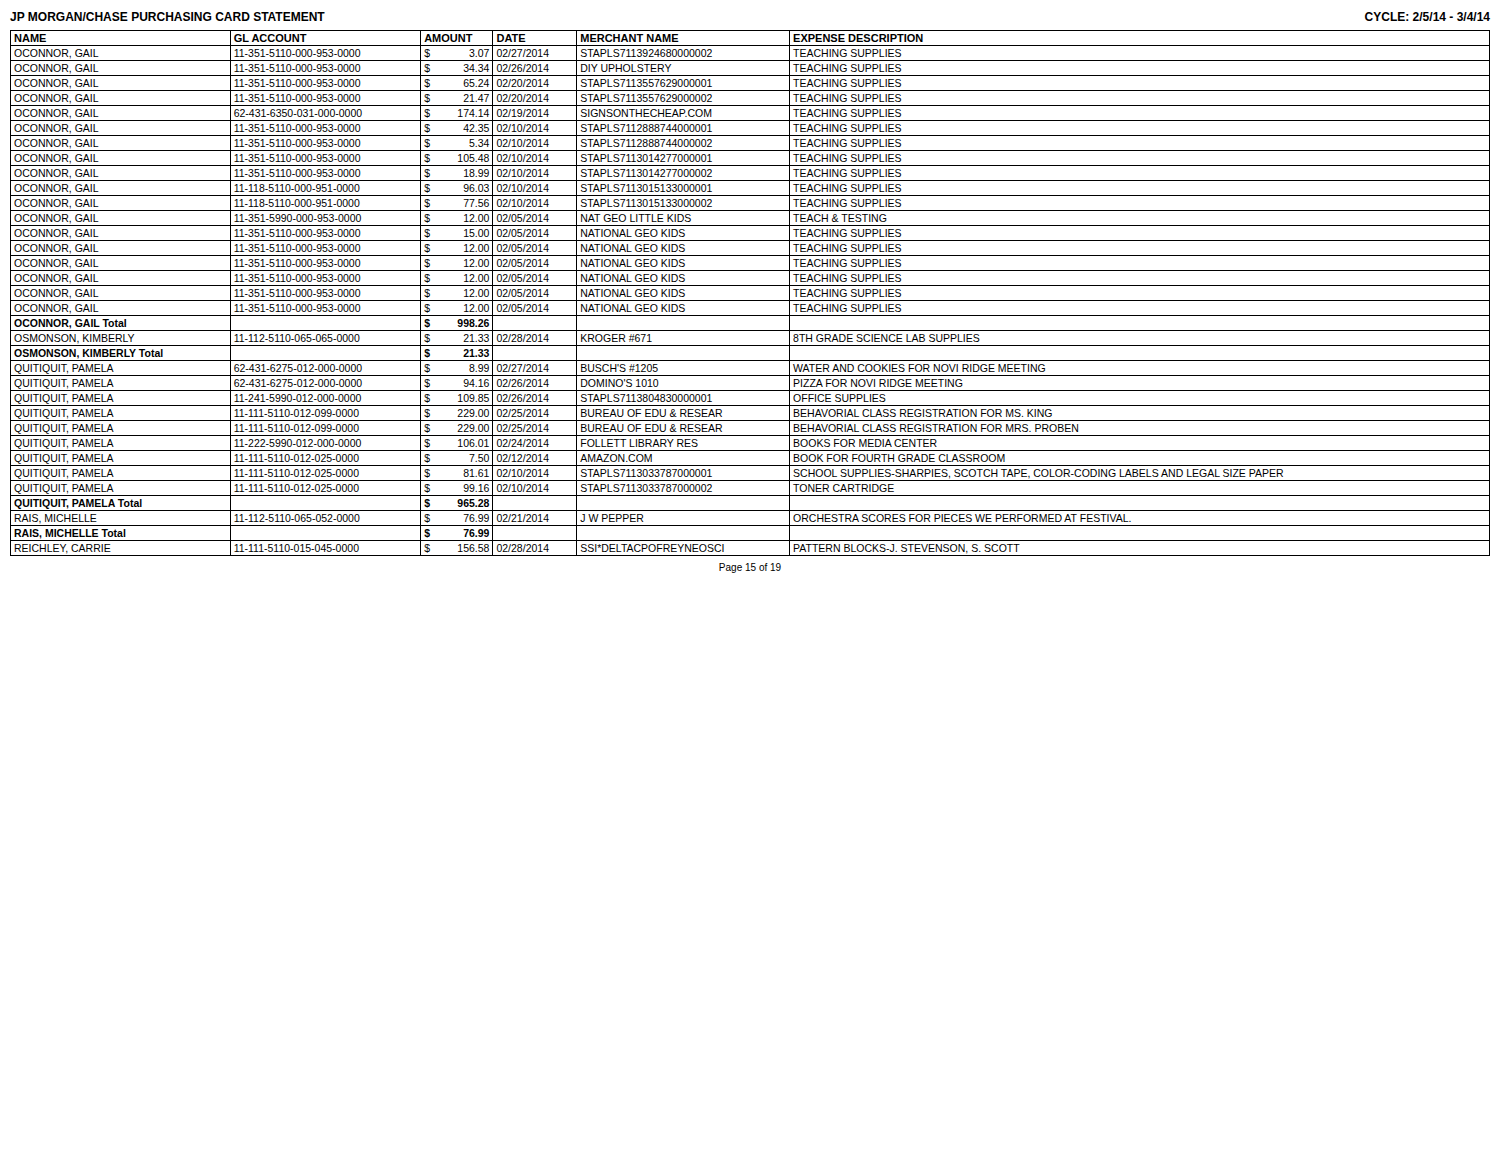JP MORGAN/CHASE PURCHASING CARD STATEMENT CYCLE: 2/5/14 - 3/4/14
| NAME | GL ACCOUNT | AMOUNT | DATE | MERCHANT NAME | EXPENSE DESCRIPTION |
| --- | --- | --- | --- | --- | --- |
| OCONNOR, GAIL | 11-351-5110-000-953-0000 | $ | 3.07 | 02/27/2014 | STAPLS7113924680000002 | TEACHING SUPPLIES |
| OCONNOR, GAIL | 11-351-5110-000-953-0000 | $ | 34.34 | 02/26/2014 | DIY UPHOLSTERY | TEACHING SUPPLIES |
| OCONNOR, GAIL | 11-351-5110-000-953-0000 | $ | 65.24 | 02/20/2014 | STAPLS7113557629000001 | TEACHING SUPPLIES |
| OCONNOR, GAIL | 11-351-5110-000-953-0000 | $ | 21.47 | 02/20/2014 | STAPLS7113557629000002 | TEACHING SUPPLIES |
| OCONNOR, GAIL | 62-431-6350-031-000-0000 | $ | 174.14 | 02/19/2014 | SIGNSONTHECHEAP.COM | TEACHING SUPPLIES |
| OCONNOR, GAIL | 11-351-5110-000-953-0000 | $ | 42.35 | 02/10/2014 | STAPLS7112888744000001 | TEACHING SUPPLIES |
| OCONNOR, GAIL | 11-351-5110-000-953-0000 | $ | 5.34 | 02/10/2014 | STAPLS7112888744000002 | TEACHING SUPPLIES |
| OCONNOR, GAIL | 11-351-5110-000-953-0000 | $ | 105.48 | 02/10/2014 | STAPLS7113014277000001 | TEACHING SUPPLIES |
| OCONNOR, GAIL | 11-351-5110-000-953-0000 | $ | 18.99 | 02/10/2014 | STAPLS7113014277000002 | TEACHING SUPPLIES |
| OCONNOR, GAIL | 11-118-5110-000-951-0000 | $ | 96.03 | 02/10/2014 | STAPLS7113015133000001 | TEACHING SUPPLIES |
| OCONNOR, GAIL | 11-118-5110-000-951-0000 | $ | 77.56 | 02/10/2014 | STAPLS7113015133000002 | TEACHING SUPPLIES |
| OCONNOR, GAIL | 11-351-5990-000-953-0000 | $ | 12.00 | 02/05/2014 | NAT GEO LITTLE KIDS | TEACH & TESTING |
| OCONNOR, GAIL | 11-351-5110-000-953-0000 | $ | 15.00 | 02/05/2014 | NATIONAL GEO KIDS | TEACHING SUPPLIES |
| OCONNOR, GAIL | 11-351-5110-000-953-0000 | $ | 12.00 | 02/05/2014 | NATIONAL GEO KIDS | TEACHING SUPPLIES |
| OCONNOR, GAIL | 11-351-5110-000-953-0000 | $ | 12.00 | 02/05/2014 | NATIONAL GEO KIDS | TEACHING SUPPLIES |
| OCONNOR, GAIL | 11-351-5110-000-953-0000 | $ | 12.00 | 02/05/2014 | NATIONAL GEO KIDS | TEACHING SUPPLIES |
| OCONNOR, GAIL | 11-351-5110-000-953-0000 | $ | 12.00 | 02/05/2014 | NATIONAL GEO KIDS | TEACHING SUPPLIES |
| OCONNOR, GAIL | 11-351-5110-000-953-0000 | $ | 12.00 | 02/05/2014 | NATIONAL GEO KIDS | TEACHING SUPPLIES |
| OCONNOR, GAIL Total | | $ | 998.26 | | | |
| OSMONSON, KIMBERLY | 11-112-5110-065-065-0000 | $ | 21.33 | 02/28/2014 | KROGER #671 | 8TH GRADE SCIENCE LAB SUPPLIES |
| OSMONSON, KIMBERLY Total | | $ | 21.33 | | | |
| QUITIQUIT, PAMELA | 62-431-6275-012-000-0000 | $ | 8.99 | 02/27/2014 | BUSCH'S #1205 | WATER AND COOKIES FOR NOVI RIDGE MEETING |
| QUITIQUIT, PAMELA | 62-431-6275-012-000-0000 | $ | 94.16 | 02/26/2014 | DOMINO'S 1010 | PIZZA FOR NOVI RIDGE MEETING |
| QUITIQUIT, PAMELA | 11-241-5990-012-000-0000 | $ | 109.85 | 02/26/2014 | STAPLS7113804830000001 | OFFICE SUPPLIES |
| QUITIQUIT, PAMELA | 11-111-5110-012-099-0000 | $ | 229.00 | 02/25/2014 | BUREAU OF EDU & RESEAR | BEHAVORIAL CLASS REGISTRATION FOR MS. KING |
| QUITIQUIT, PAMELA | 11-111-5110-012-099-0000 | $ | 229.00 | 02/25/2014 | BUREAU OF EDU & RESEAR | BEHAVORIAL CLASS REGISTRATION FOR MRS. PROBEN |
| QUITIQUIT, PAMELA | 11-222-5990-012-000-0000 | $ | 106.01 | 02/24/2014 | FOLLETT LIBRARY RES | BOOKS FOR MEDIA CENTER |
| QUITIQUIT, PAMELA | 11-111-5110-012-025-0000 | $ | 7.50 | 02/12/2014 | AMAZON.COM | BOOK FOR FOURTH GRADE CLASSROOM |
| QUITIQUIT, PAMELA | 11-111-5110-012-025-0000 | $ | 81.61 | 02/10/2014 | STAPLS7113033787000001 | SCHOOL SUPPLIES-SHARPIES, SCOTCH TAPE, COLOR-CODING LABELS AND LEGAL SIZE PAPER |
| QUITIQUIT, PAMELA | 11-111-5110-012-025-0000 | $ | 99.16 | 02/10/2014 | STAPLS7113033787000002 | TONER CARTRIDGE |
| QUITIQUIT, PAMELA Total | | $ | 965.28 | | | |
| RAIS, MICHELLE | 11-112-5110-065-052-0000 | $ | 76.99 | 02/21/2014 | J W PEPPER | ORCHESTRA SCORES FOR PIECES WE PERFORMED AT FESTIVAL. |
| RAIS, MICHELLE Total | | $ | 76.99 | | | |
| REICHLEY, CARRIE | 11-111-5110-015-045-0000 | $ | 156.58 | 02/28/2014 | SSI*DELTACPOFREYNEOSCI | PATTERN BLOCKS-J. STEVENSON, S. SCOTT |
Page 15 of 19